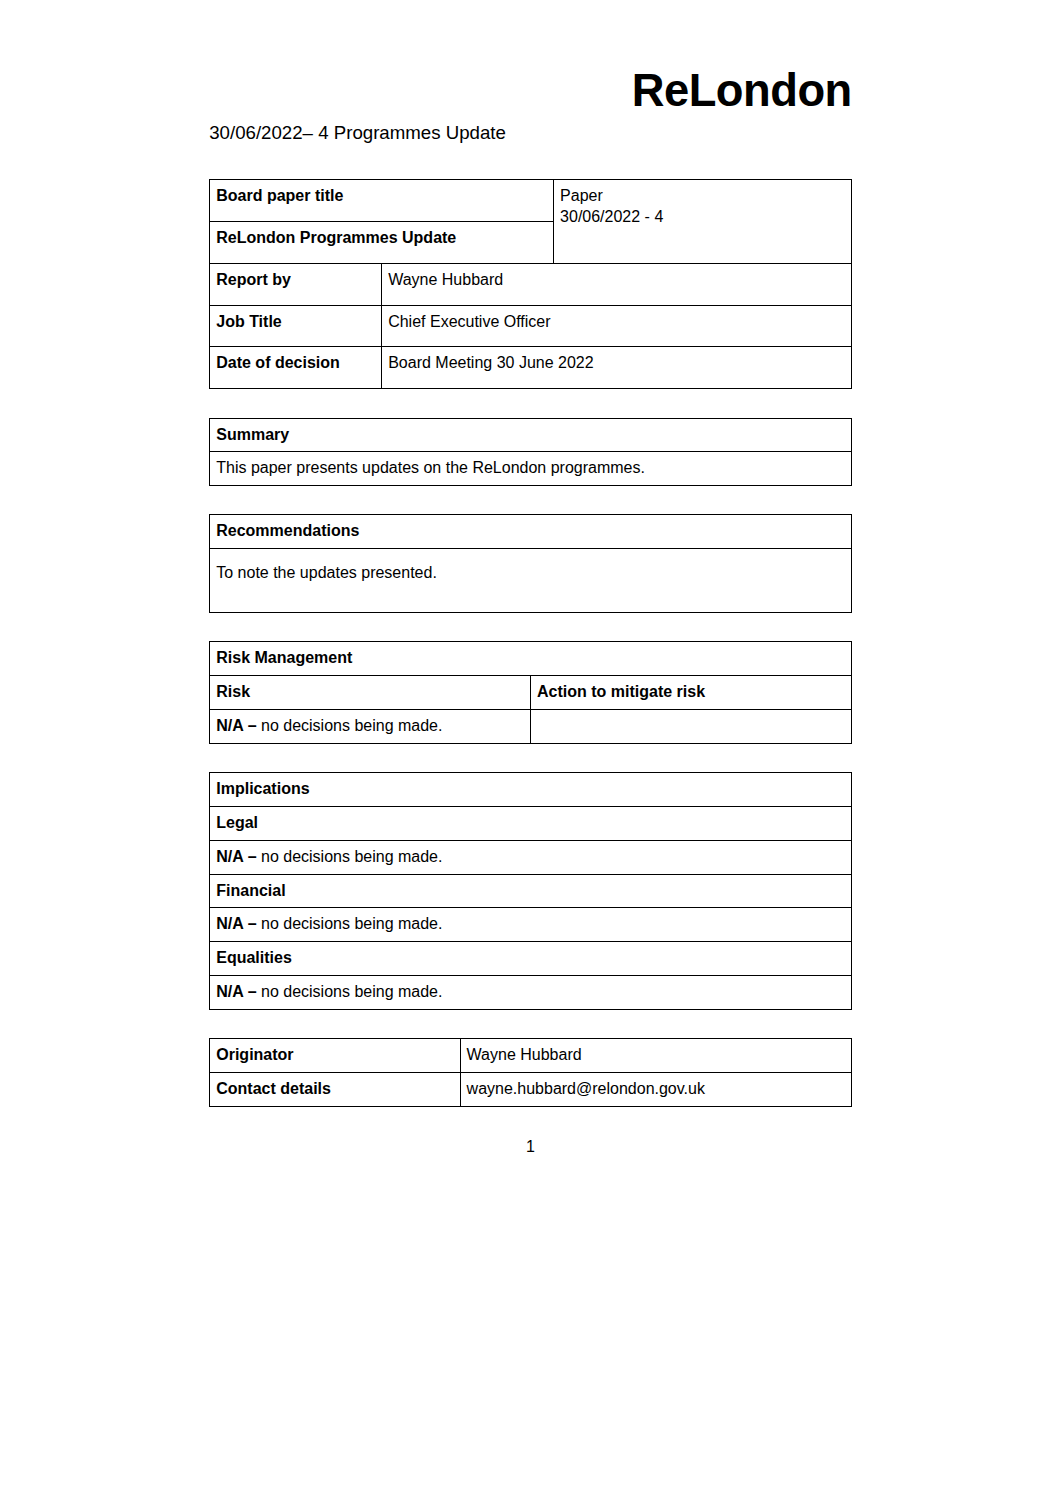ReLondon
30/06/2022– 4 Programmes Update
| Board paper title | Paper 30/06/2022 - 4 |
| ReLondon Programmes Update |
| Report by | Wayne Hubbard |
| Job Title | Chief Executive Officer |
| Date of decision | Board Meeting 30 June 2022 |
| Summary |
| This paper presents updates on the ReLondon programmes. |
| Recommendations |
| To note the updates presented. |
| Risk Management |
| Risk | Action to mitigate risk |
| N/A – no decisions being made. | |
| Implications |
| Legal |
| N/A – no decisions being made. |
| Financial |
| N/A – no decisions being made. |
| Equalities |
| N/A – no decisions being made. |
| Originator | Wayne Hubbard |
| Contact details | wayne.hubbard@relondon.gov.uk |
1